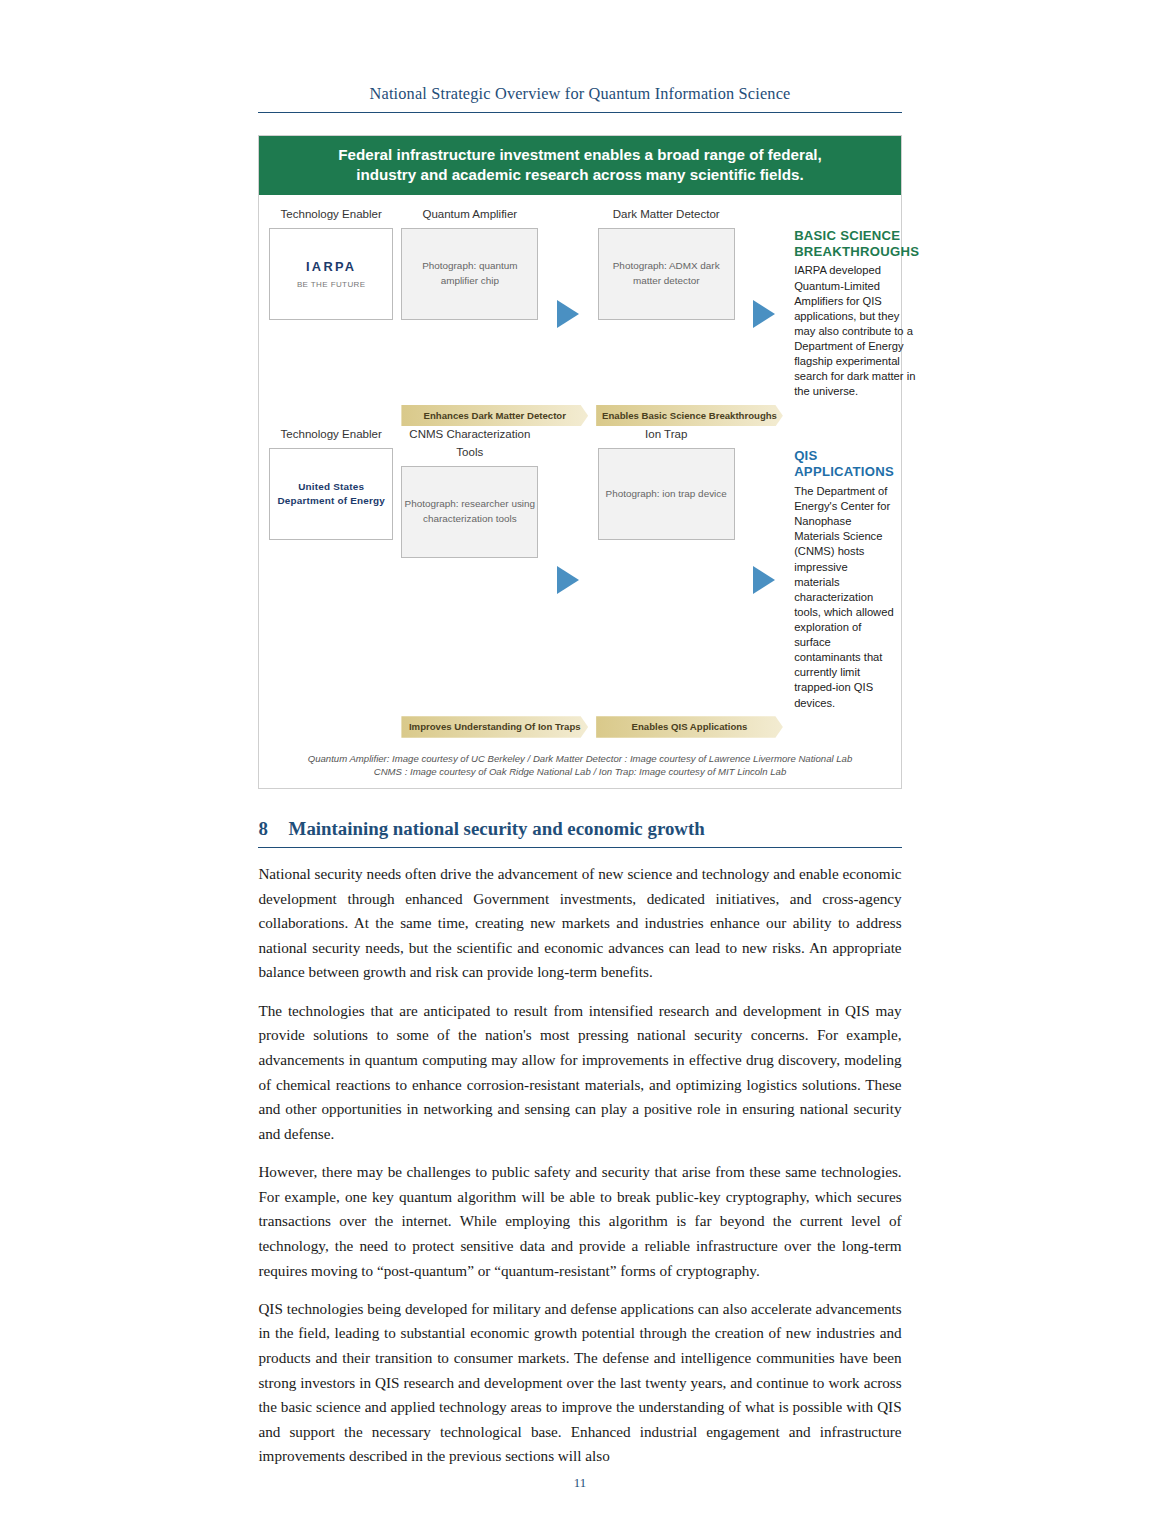National Strategic Overview for Quantum Information Science
Federal infrastructure investment enables a broad range of federal,
industry and academic research across many scientific fields.
Technology Enabler
IARPA BE THE FUTURE
Quantum Amplifier
Photograph: quantum amplifier chip
Dark Matter Detector
Photograph: ADMX dark matter detector
BASIC SCIENCE
BREAKTHROUGHS
IARPA developed Quantum-Limited Amplifiers for QIS applications, but they may also contribute to a Department of Energy flagship experimental search for dark matter in the universe.
Enhances Dark Matter Detector
Enables Basic Science Breakthroughs
Technology Enabler
United States
Department of Energy
CNMS Characterization Tools
Photograph: researcher using characterization tools
Ion Trap
Photograph: ion trap device
QIS APPLICATIONS
The Department of Energy's Center for Nanophase Materials Science (CNMS) hosts impressive materials characterization tools, which allowed exploration of surface contaminants that currently limit trapped-ion QIS devices.
Improves Understanding Of Ion Traps
Enables QIS Applications
Quantum Amplifier: Image courtesy of UC Berkeley / Dark Matter Detector : Image courtesy of Lawrence Livermore National Lab
CNMS : Image courtesy of Oak Ridge National Lab / Ion Trap: Image courtesy of MIT Lincoln Lab
8 Maintaining national security and economic growth
National security needs often drive the advancement of new science and technology and enable economic development through enhanced Government investments, dedicated initiatives, and cross-agency collaborations. At the same time, creating new markets and industries enhance our ability to address national security needs, but the scientific and economic advances can lead to new risks. An appropriate balance between growth and risk can provide long-term benefits.
The technologies that are anticipated to result from intensified research and development in QIS may provide solutions to some of the nation's most pressing national security concerns. For example, advancements in quantum computing may allow for improvements in effective drug discovery, modeling of chemical reactions to enhance corrosion-resistant materials, and optimizing logistics solutions. These and other opportunities in networking and sensing can play a positive role in ensuring national security and defense.
However, there may be challenges to public safety and security that arise from these same technologies. For example, one key quantum algorithm will be able to break public-key cryptography, which secures transactions over the internet. While employing this algorithm is far beyond the current level of technology, the need to protect sensitive data and provide a reliable infrastructure over the long-term requires moving to “post-quantum” or “quantum-resistant” forms of cryptography.
QIS technologies being developed for military and defense applications can also accelerate advancements in the field, leading to substantial economic growth potential through the creation of new industries and products and their transition to consumer markets. The defense and intelligence communities have been strong investors in QIS research and development over the last twenty years, and continue to work across the basic science and applied technology areas to improve the understanding of what is possible with QIS and support the necessary technological base. Enhanced industrial engagement and infrastructure improvements described in the previous sections will also
11